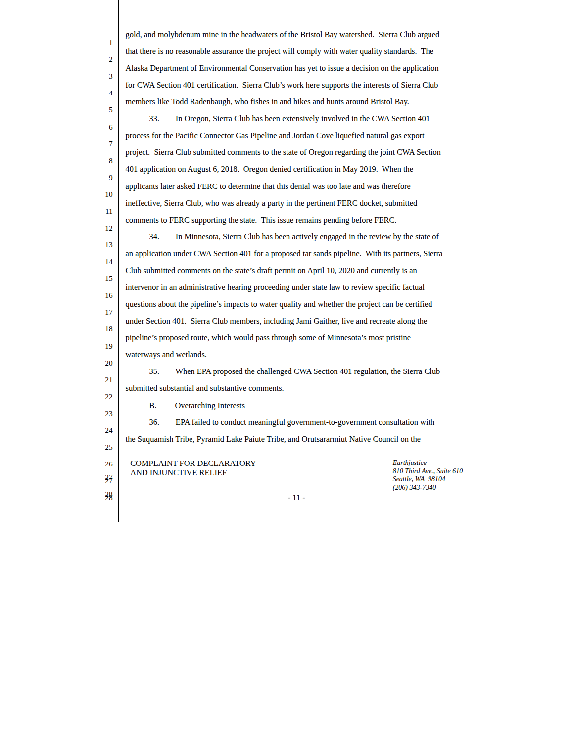1
2
3
4
5
6
7
8
9
10
11
12
13
14
15
16
17
18
19
20
21
22
23
24
25
26
27
28
gold, and molybdenum mine in the headwaters of the Bristol Bay watershed. Sierra Club argued that there is no reasonable assurance the project will comply with water quality standards. The Alaska Department of Environmental Conservation has yet to issue a decision on the application for CWA Section 401 certification. Sierra Club’s work here supports the interests of Sierra Club members like Todd Radenbaugh, who fishes in and hikes and hunts around Bristol Bay.
33. In Oregon, Sierra Club has been extensively involved in the CWA Section 401 process for the Pacific Connector Gas Pipeline and Jordan Cove liquefied natural gas export project. Sierra Club submitted comments to the state of Oregon regarding the joint CWA Section 401 application on August 6, 2018. Oregon denied certification in May 2019. When the applicants later asked FERC to determine that this denial was too late and was therefore ineffective, Sierra Club, who was already a party in the pertinent FERC docket, submitted comments to FERC supporting the state. This issue remains pending before FERC.
34. In Minnesota, Sierra Club has been actively engaged in the review by the state of an application under CWA Section 401 for a proposed tar sands pipeline. With its partners, Sierra Club submitted comments on the state’s draft permit on April 10, 2020 and currently is an intervenor in an administrative hearing proceeding under state law to review specific factual questions about the pipeline’s impacts to water quality and whether the project can be certified under Section 401. Sierra Club members, including Jami Gaither, live and recreate along the pipeline’s proposed route, which would pass through some of Minnesota’s most pristine waterways and wetlands.
35. When EPA proposed the challenged CWA Section 401 regulation, the Sierra Club submitted substantial and substantive comments.
B. Overarching Interests
36. EPA failed to conduct meaningful government-to-government consultation with the Suquamish Tribe, Pyramid Lake Paiute Tribe, and Orutsararmiut Native Council on the
27
28
COMPLAINT FOR DECLARATORY
AND INJUNCTIVE RELIEF
Earthjustice
810 Third Ave., Suite 610
Seattle, WA 98104
(206) 343-7340
- 11 -